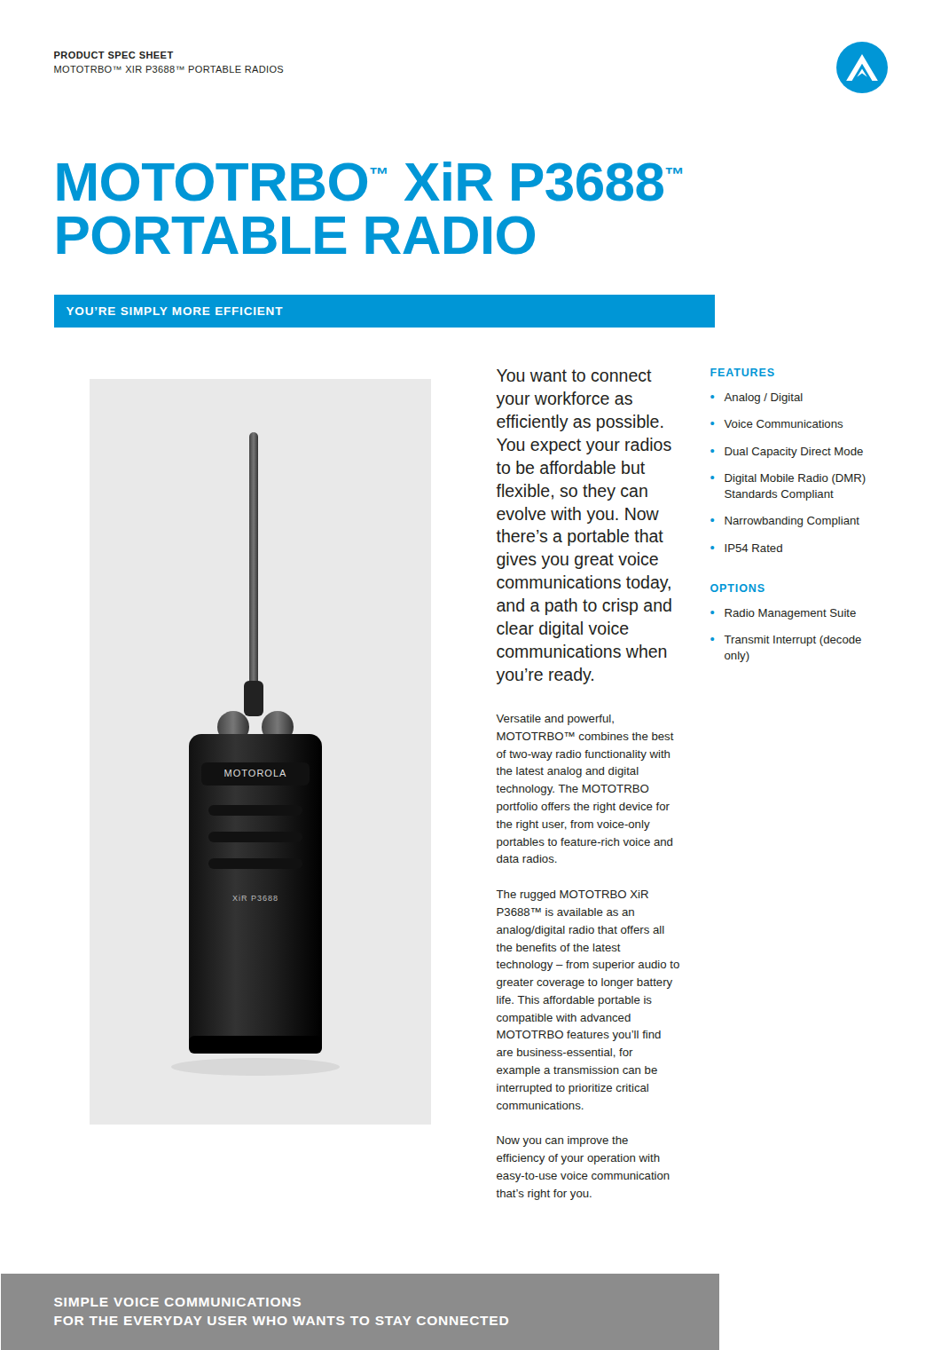Product Spec Sheet
MOTOTRBO™ XiR P3688™ Portable Radios
MOTOTRBO™ XiR P3688™ PORTABLE RADIO
You’re simply more efficient
You want to connect your workforce as efficiently as possible. You expect your radios to be affordable but flexible, so they can evolve with you. Now there’s a portable that gives you great voice communications today, and a path to crisp and clear digital voice communications when you’re ready.
Versatile and powerful, MOTOTRBO™ combines the best of two-way radio functionality with the latest analog and digital technology. The MOTOTRBO portfolio offers the right device for the right user, from voice-only portables to feature-rich voice and data radios.
The rugged MOTOTRBO XiR P3688™ is available as an analog/digital radio that offers all the benefits of the latest technology – from superior audio to greater coverage to longer battery life. This affordable portable is compatible with advanced MOTOTRBO features you’ll find are business-essential, for example a transmission can be interrupted to prioritize critical communications.
Now you can improve the efficiency of your operation with easy-to-use voice communication that’s right for you.
Features
Analog / Digital
Voice Communications
Dual Capacity Direct Mode
Digital Mobile Radio (DMR) Standards Compliant
Narrowbanding Compliant
IP54 Rated
Options
Radio Management Suite
Transmit Interrupt (decode only)
Simple voice communications
for the everyday user who wants to stay connected